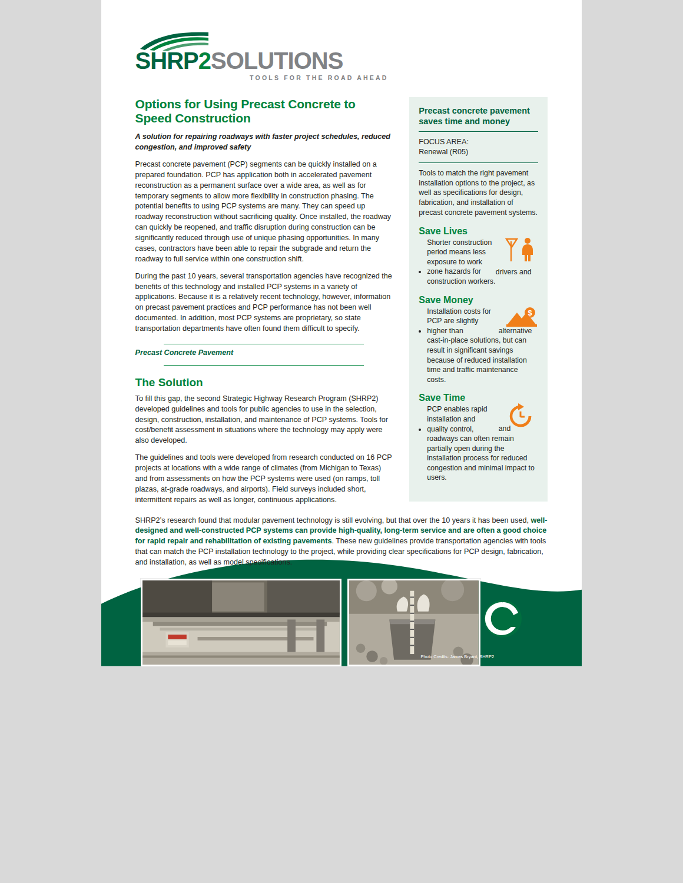SHRP 2 SOLUTIONS
TOOLS FOR THE ROAD AHEAD
Options for Using Precast Concrete to Speed Construction
A solution for repairing roadways with faster project schedules, reduced congestion, and improved safety
Precast concrete pavement (PCP) segments can be quickly installed on a prepared foundation. PCP has application both in accelerated pavement reconstruction as a permanent surface over a wide area, as well as for temporary segments to allow more flexibility in construction phasing. The potential benefits to using PCP systems are many. They can speed up roadway reconstruction without sacrificing quality. Once installed, the roadway can quickly be reopened, and traffic disruption during construction can be significantly reduced through use of unique phasing opportunities. In many cases, contractors have been able to repair the subgrade and return the roadway to full service within one construction shift.
During the past 10 years, several transportation agencies have recognized the benefits of this technology and installed PCP systems in a variety of applications. Because it is a relatively recent technology, however, information on precast pavement practices and PCP performance has not been well documented. In addition, most PCP systems are proprietary, so state transportation departments have often found them difficult to specify.
Precast Concrete Pavement
The Solution
To fill this gap, the second Strategic Highway Research Program (SHRP2) developed guidelines and tools for public agencies to use in the selection, design, construction, installation, and maintenance of PCP systems. Tools for cost/benefit assessment in situations where the technology may apply were also developed.
The guidelines and tools were developed from research conducted on 16 PCP projects at locations with a wide range of climates (from Michigan to Texas) and from assessments on how the PCP systems were used (on ramps, toll plazas, at-grade roadways, and airports). Field surveys included short, intermittent repairs as well as longer, continuous applications.
Precast concrete pavement
saves time and money
FOCUS AREA:
Renewal (R05)
Tools to match the right pavement installation options to the project, as well as specifications for design, fabrication, and installation of precast concrete pavement systems.
Save Lives
Shorter construction period means less exposure to work zone hazards for drivers and construction workers.
Save Money
$
Installation costs for PCP are slightly higher than alternative cast-in-place solutions, but can result in significant savings because of reduced installation time and traffic maintenance costs.
Save Time
PCP enables rapid installation and quality control, and roadways can often remain partially open during the installation process for reduced congestion and minimal impact to users.
SHRP2’s research found that modular pavement technology is still evolving, but that over the 10 years it has been used, well-designed and well-constructed PCP systems can provide high-quality, long-term service and are often a good choice for rapid repair and rehabilitation of existing pavements. These new guidelines provide transportation agencies with tools that can match the PCP installation technology to the project, while providing clear specifications for PCP design, fabrication, and installation, as well as model specifications.
Photo Credits: James Bryant, SHRP2